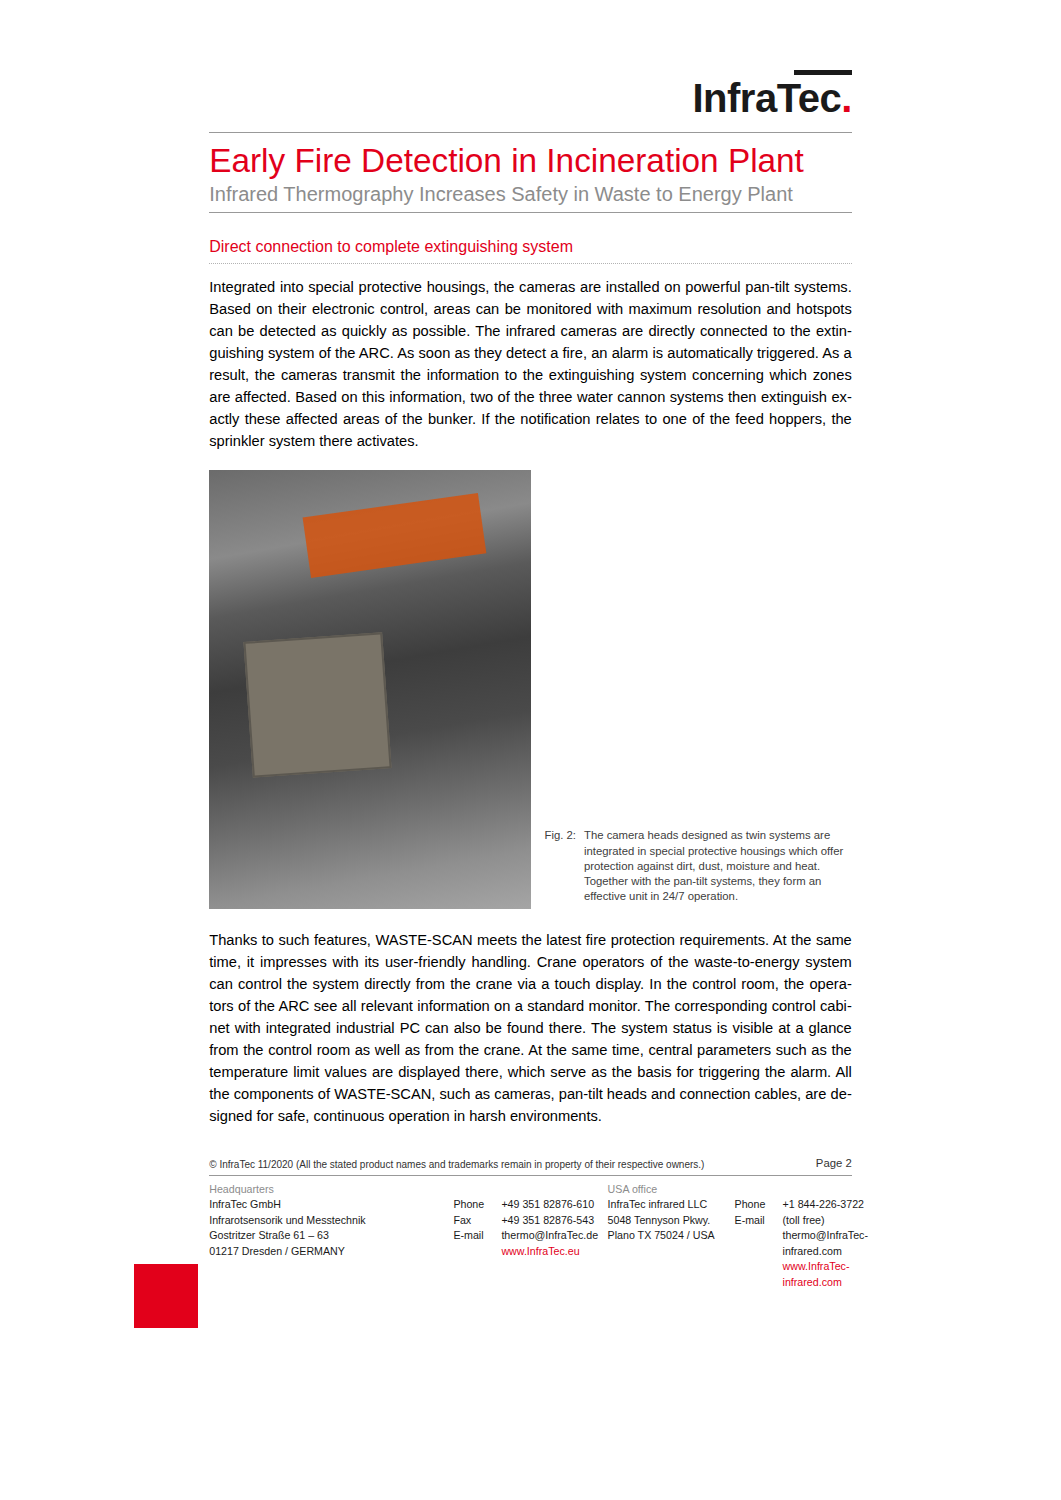InfraTec.
Early Fire Detection in Incineration Plant
Infrared Thermography Increases Safety in Waste to Energy Plant
Direct connection to complete extinguishing system
Integrated into special protective housings, the cameras are installed on powerful pan-tilt systems. Based on their electronic control, areas can be monitored with maximum resolution and hotspots can be detected as quickly as possible. The infrared cameras are directly connected to the extinguishing system of the ARC. As soon as they detect a fire, an alarm is automatically triggered. As a result, the cameras transmit the information to the extinguishing system concerning which zones are affected. Based on this information, two of the three water cannon systems then extinguish exactly these affected areas of the bunker. If the notification relates to one of the feed hoppers, the sprinkler system there activates.
Fig. 2: The camera heads designed as twin systems are integrated in special protective housings which offer protection against dirt, dust, moisture and heat. Together with the pan-tilt systems, they form an effective unit in 24/7 operation.
Thanks to such features, WASTE-SCAN meets the latest fire protection requirements. At the same time, it impresses with its user-friendly handling. Crane operators of the waste-to-energy system can control the system directly from the crane via a touch display. In the control room, the operators of the ARC see all relevant information on a standard monitor. The corresponding control cabinet with integrated industrial PC can also be found there. The system status is visible at a glance from the control room as well as from the crane. At the same time, central parameters such as the temperature limit values are displayed there, which serve as the basis for triggering the alarm. All the components of WASTE-SCAN, such as cameras, pan-tilt heads and connection cables, are designed for safe, continuous operation in harsh environments.
© InfraTec 11/2020 (All the stated product names and trademarks remain in property of their respective owners.) Page 2
Headquarters
InfraTec GmbH
Infrarotsensorik und Messtechnik
Gostritzer Straße 61 – 63
01217 Dresden / GERMANY
Phone
Fax
E-mail
+49 351 82876-610
+49 351 82876-543
thermo@InfraTec.de
www.InfraTec.eu
USA office
InfraTec infrared LLC
5048 Tennyson Pkwy.
Plano TX 75024 / USA
Phone
E-mail
+1 844-226-3722 (toll free)
thermo@InfraTec-infrared.com
www.InfraTec-infrared.com